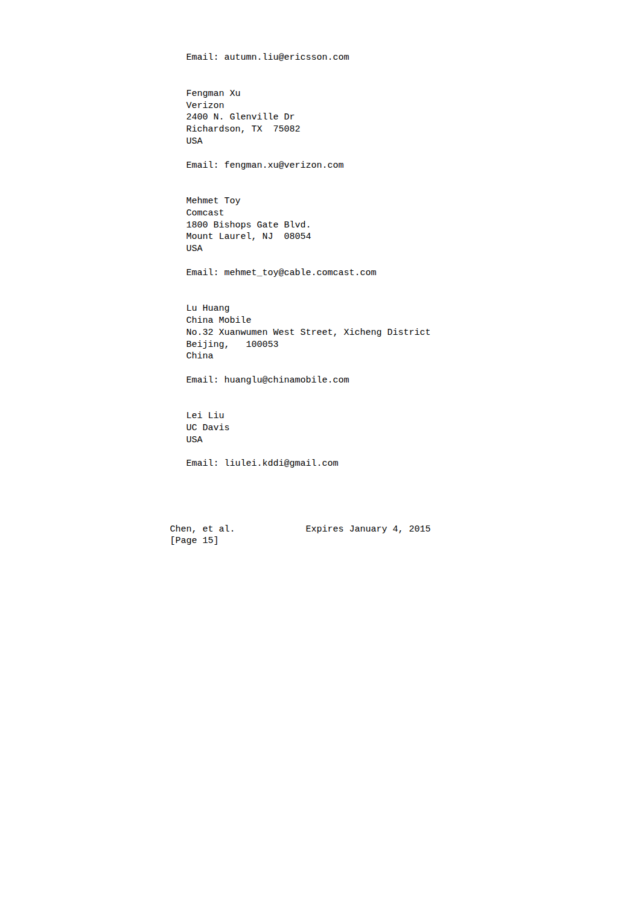Email: autumn.liu@ericsson.com


   Fengman Xu
   Verizon
   2400 N. Glenville Dr
   Richardson, TX  75082
   USA

   Email: fengman.xu@verizon.com


   Mehmet Toy
   Comcast
   1800 Bishops Gate Blvd.
   Mount Laurel, NJ  08054
   USA

   Email: mehmet_toy@cable.comcast.com


   Lu Huang
   China Mobile
   No.32 Xuanwumen West Street, Xicheng District
   Beijing,   100053
   China

   Email: huanglu@chinamobile.com


   Lei Liu
   UC Davis
   USA

   Email: liulei.kddi@gmail.com
Chen, et al.             Expires January 4, 2015               [Page 15]